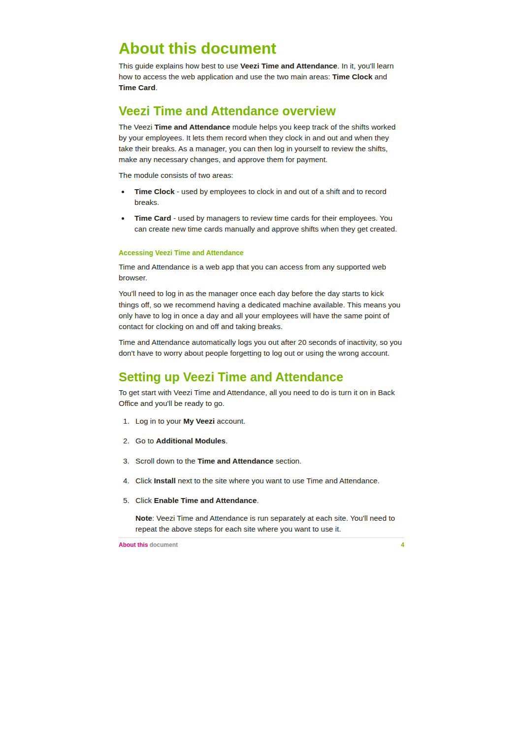About this document
This guide explains how best to use Veezi Time and Attendance. In it, you'll learn how to access the web application and use the two main areas: Time Clock and Time Card.
Veezi Time and Attendance overview
The Veezi Time and Attendance module helps you keep track of the shifts worked by your employees. It lets them record when they clock in and out and when they take their breaks. As a manager, you can then log in yourself to review the shifts, make any necessary changes, and approve them for payment.
The module consists of two areas:
Time Clock - used by employees to clock in and out of a shift and to record breaks.
Time Card - used by managers to review time cards for their employees. You can create new time cards manually and approve shifts when they get created.
Accessing Veezi Time and Attendance
Time and Attendance is a web app that you can access from any supported web browser.
You'll need to log in as the manager once each day before the day starts to kick things off, so we recommend having a dedicated machine available. This means you only have to log in once a day and all your employees will have the same point of contact for clocking on and off and taking breaks.
Time and Attendance automatically logs you out after 20 seconds of inactivity, so you don't have to worry about people forgetting to log out or using the wrong account.
Setting up Veezi Time and Attendance
To get start with Veezi Time and Attendance, all you need to do is turn it on in Back Office and you'll be ready to go.
Log in to your My Veezi account.
Go to Additional Modules.
Scroll down to the Time and Attendance section.
Click Install next to the site where you want to use Time and Attendance.
Click Enable Time and Attendance.
Note: Veezi Time and Attendance is run separately at each site. You'll need to repeat the above steps for each site where you want to use it.
About this document 4